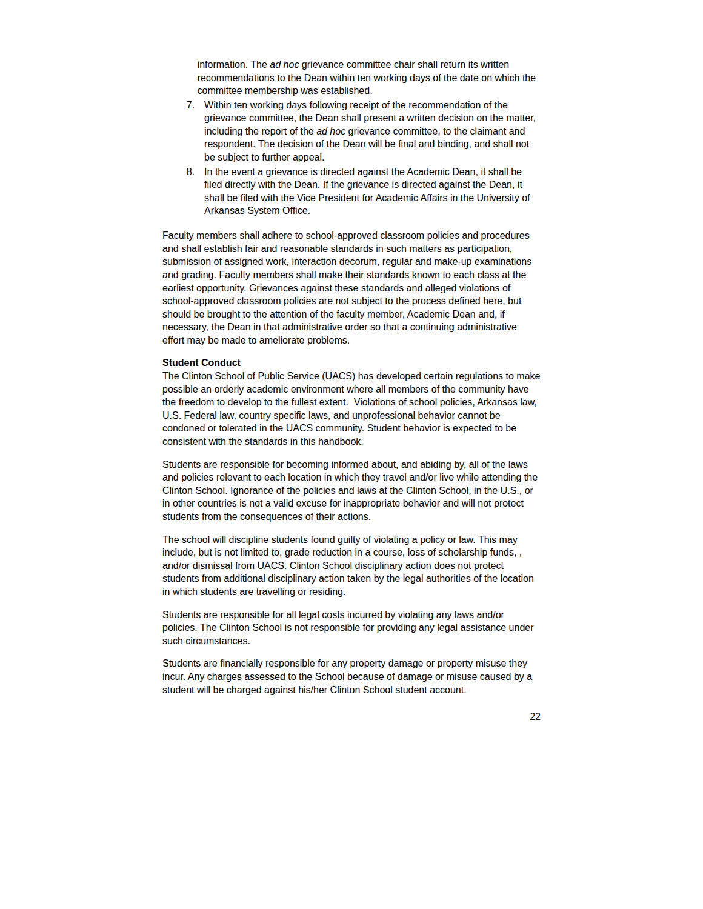information. The ad hoc grievance committee chair shall return its written recommendations to the Dean within ten working days of the date on which the committee membership was established.
Within ten working days following receipt of the recommendation of the grievance committee, the Dean shall present a written decision on the matter, including the report of the ad hoc grievance committee, to the claimant and respondent. The decision of the Dean will be final and binding, and shall not be subject to further appeal.
In the event a grievance is directed against the Academic Dean, it shall be filed directly with the Dean. If the grievance is directed against the Dean, it shall be filed with the Vice President for Academic Affairs in the University of Arkansas System Office.
Faculty members shall adhere to school-approved classroom policies and procedures and shall establish fair and reasonable standards in such matters as participation, submission of assigned work, interaction decorum, regular and make-up examinations and grading. Faculty members shall make their standards known to each class at the earliest opportunity. Grievances against these standards and alleged violations of school-approved classroom policies are not subject to the process defined here, but should be brought to the attention of the faculty member, Academic Dean and, if necessary, the Dean in that administrative order so that a continuing administrative effort may be made to ameliorate problems.
Student Conduct
The Clinton School of Public Service (UACS) has developed certain regulations to make possible an orderly academic environment where all members of the community have the freedom to develop to the fullest extent. Violations of school policies, Arkansas law, U.S. Federal law, country specific laws, and unprofessional behavior cannot be condoned or tolerated in the UACS community. Student behavior is expected to be consistent with the standards in this handbook.
Students are responsible for becoming informed about, and abiding by, all of the laws and policies relevant to each location in which they travel and/or live while attending the Clinton School. Ignorance of the policies and laws at the Clinton School, in the U.S., or in other countries is not a valid excuse for inappropriate behavior and will not protect students from the consequences of their actions.
The school will discipline students found guilty of violating a policy or law. This may include, but is not limited to, grade reduction in a course, loss of scholarship funds, , and/or dismissal from UACS. Clinton School disciplinary action does not protect students from additional disciplinary action taken by the legal authorities of the location in which students are travelling or residing.
Students are responsible for all legal costs incurred by violating any laws and/or policies. The Clinton School is not responsible for providing any legal assistance under such circumstances.
Students are financially responsible for any property damage or property misuse they incur. Any charges assessed to the School because of damage or misuse caused by a student will be charged against his/her Clinton School student account.
22